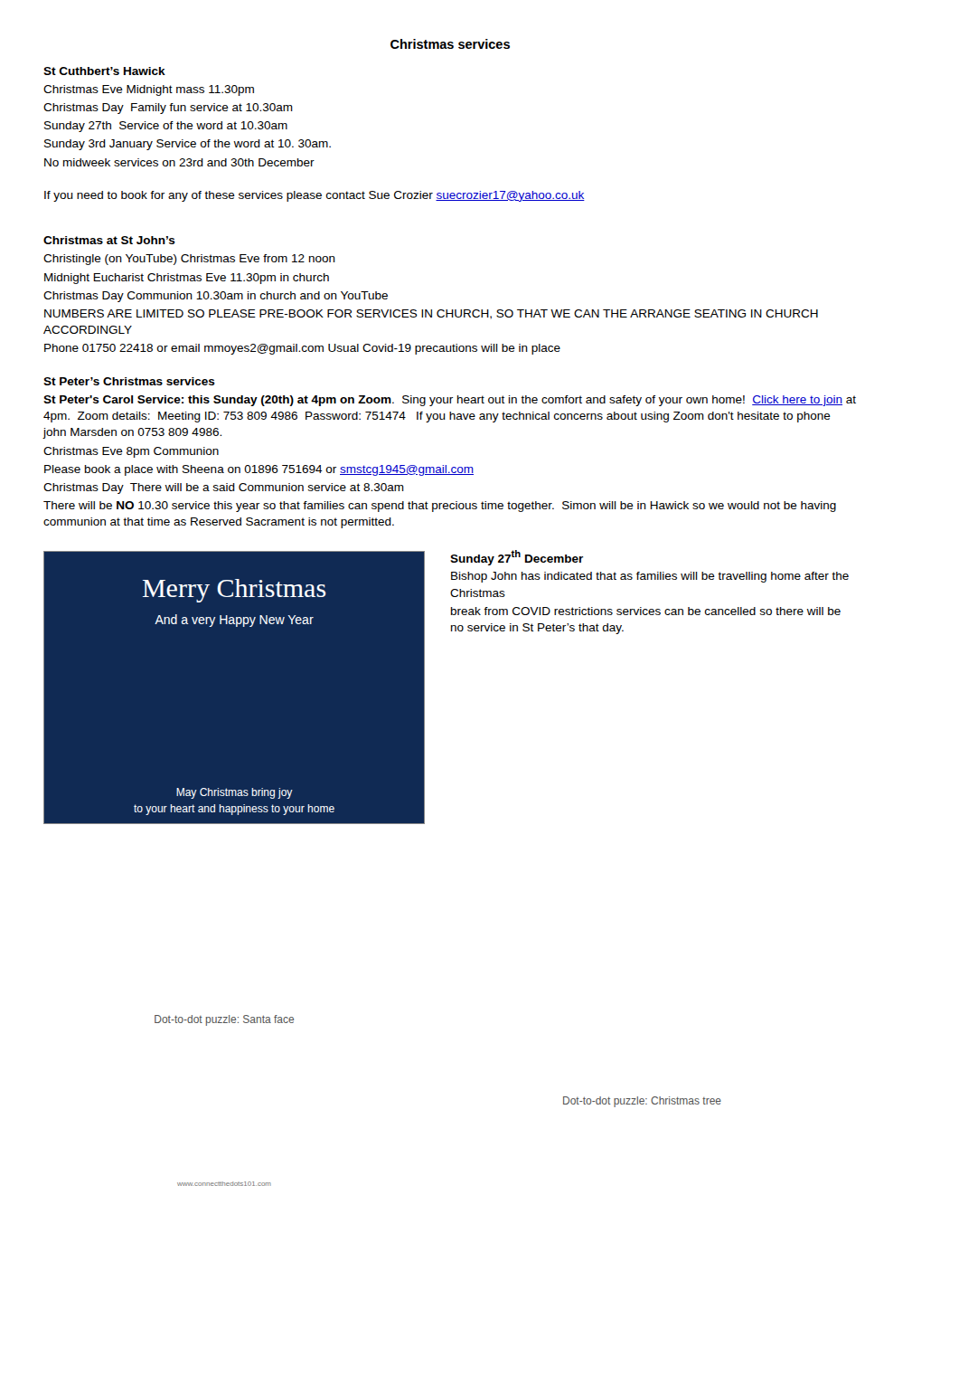Christmas services
St Cuthbert’s Hawick
Christmas Eve Midnight mass 11.30pm
Christmas Day Family fun service at 10.30am
Sunday 27th Service of the word at 10.30am
Sunday 3rd January Service of the word at 10. 30am.
No midweek services on 23rd and 30th December
If you need to book for any of these services please contact Sue Crozier suecrozier17@yahoo.co.uk
Christmas at St John’s
Christingle (on YouTube) Christmas Eve from 12 noon
Midnight Eucharist Christmas Eve 11.30pm in church
Christmas Day Communion 10.30am in church and on YouTube
NUMBERS ARE LIMITED SO PLEASE PRE-BOOK FOR SERVICES IN CHURCH, SO THAT WE CAN THE ARRANGE SEATING IN CHURCH ACCORDINGLY
Phone 01750 22418 or email mmoyes2@gmail.com Usual Covid-19 precautions will be in place
St Peter’s Christmas services
St Peter's Carol Service: this Sunday (20th) at 4pm on Zoom. Sing your heart out in the comfort and safety of your own home! Click here to join at 4pm. Zoom details: Meeting ID: 753 809 4986 Password: 751474 If you have any technical concerns about using Zoom don't hesitate to phone john Marsden on 0753 809 4986.
Christmas Eve 8pm Communion
Please book a place with Sheena on 01896 751694 or smstcg1945@gmail.com
Christmas Day There will be a said Communion service at 8.30am
There will be NO 10.30 service this year so that families can spend that precious time together. Simon will be in Hawick so we would not be having communion at that time as Reserved Sacrament is not permitted.
Sunday 27th December
Bishop John has indicated that as families will be travelling home after the Christmas
break from COVID restrictions services can be cancelled so there will be no service in St Peter’s that day.